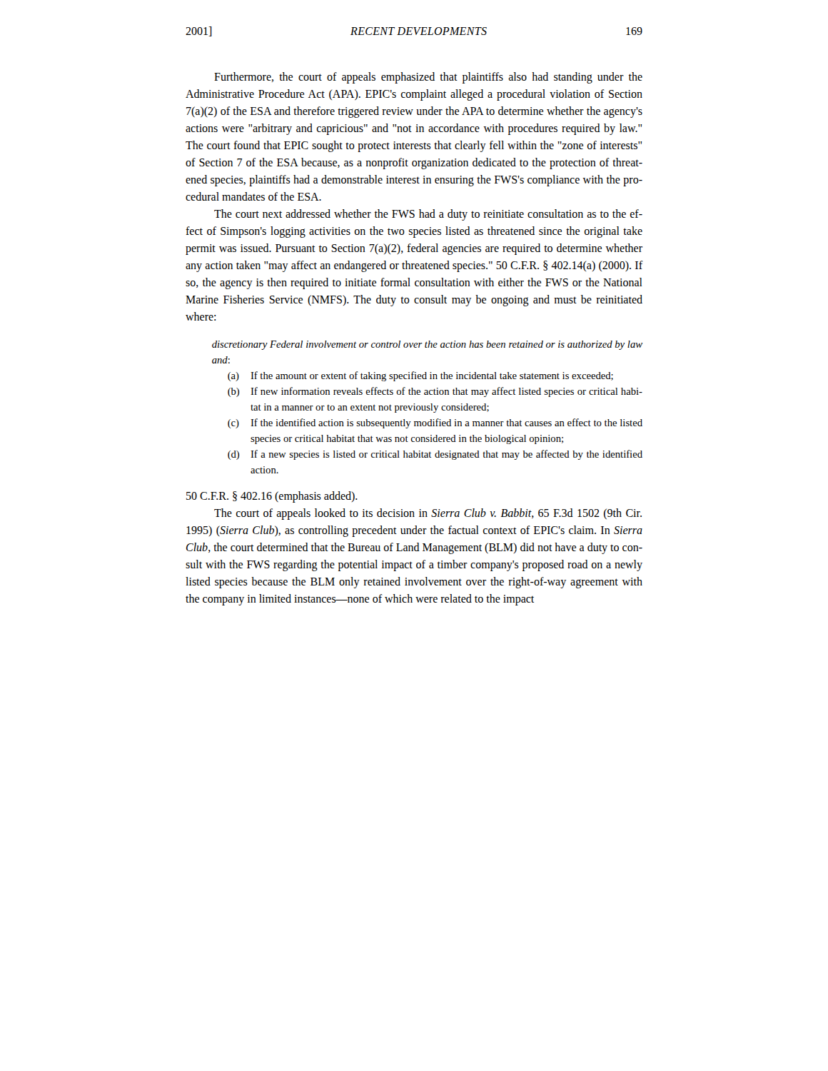2001] RECENT DEVELOPMENTS 169
Furthermore, the court of appeals emphasized that plaintiffs also had standing under the Administrative Procedure Act (APA). EPIC's complaint alleged a procedural violation of Section 7(a)(2) of the ESA and therefore triggered review under the APA to determine whether the agency's actions were "arbitrary and capricious" and "not in accordance with procedures required by law." The court found that EPIC sought to protect interests that clearly fell within the "zone of interests" of Section 7 of the ESA because, as a nonprofit organization dedicated to the protection of threatened species, plaintiffs had a demonstrable interest in ensuring the FWS's compliance with the procedural mandates of the ESA.
The court next addressed whether the FWS had a duty to reinitiate consultation as to the effect of Simpson's logging activities on the two species listed as threatened since the original take permit was issued. Pursuant to Section 7(a)(2), federal agencies are required to determine whether any action taken "may affect an endangered or threatened species." 50 C.F.R. § 402.14(a) (2000). If so, the agency is then required to initiate formal consultation with either the FWS or the National Marine Fisheries Service (NMFS). The duty to consult may be ongoing and must be reinitiated where:
discretionary Federal involvement or control over the action has been retained or is authorized by law and:
(a) If the amount or extent of taking specified in the incidental take statement is exceeded;
(b) If new information reveals effects of the action that may affect listed species or critical habitat in a manner or to an extent not previously considered;
(c) If the identified action is subsequently modified in a manner that causes an effect to the listed species or critical habitat that was not considered in the biological opinion;
(d) If a new species is listed or critical habitat designated that may be affected by the identified action.
50 C.F.R. § 402.16 (emphasis added).
The court of appeals looked to its decision in Sierra Club v. Babbit, 65 F.3d 1502 (9th Cir. 1995) (Sierra Club), as controlling precedent under the factual context of EPIC's claim. In Sierra Club, the court determined that the Bureau of Land Management (BLM) did not have a duty to consult with the FWS regarding the potential impact of a timber company's proposed road on a newly listed species because the BLM only retained involvement over the right-of-way agreement with the company in limited instances—none of which were related to the impact